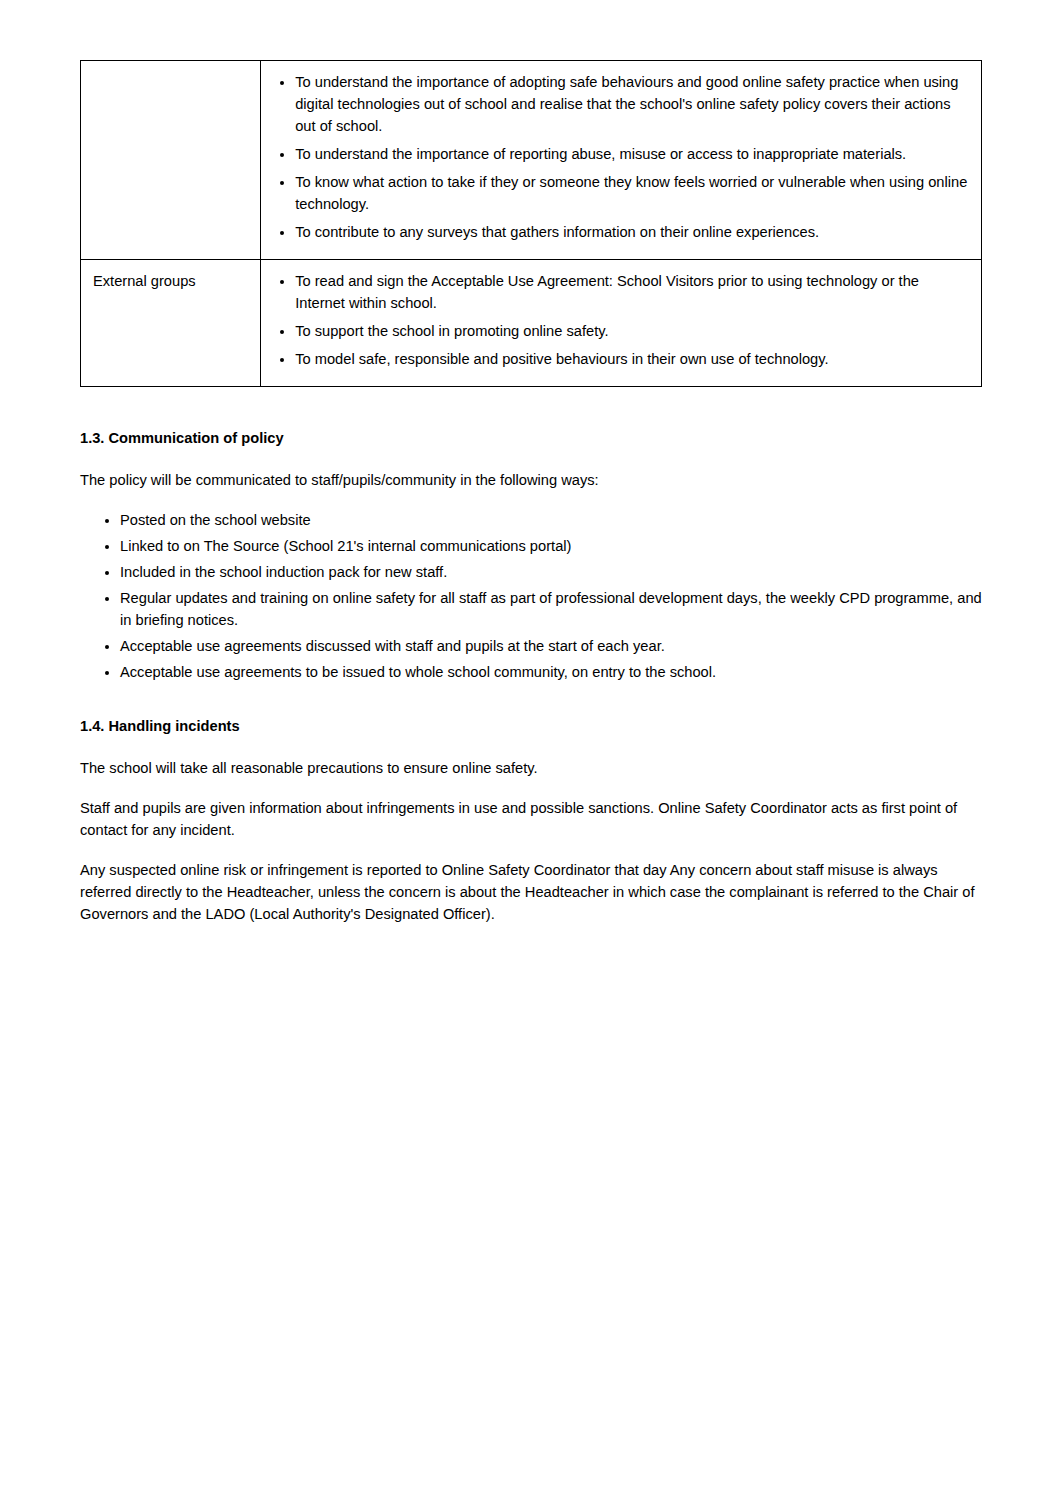| | To understand the importance of adopting safe behaviours and good online safety practice when using digital technologies out of school and realise that the school's online safety policy covers their actions out of school. To understand the importance of reporting abuse, misuse or access to inappropriate materials. To know what action to take if they or someone they know feels worried or vulnerable when using online technology. To contribute to any surveys that gathers information on their online experiences. |
| External groups | To read and sign the Acceptable Use Agreement: School Visitors prior to using technology or the Internet within school. To support the school in promoting online safety. To model safe, responsible and positive behaviours in their own use of technology. |
1.3. Communication of policy
The policy will be communicated to staff/pupils/community in the following ways:
Posted on the school website
Linked to on The Source (School 21's internal communications portal)
Included in the school induction pack for new staff.
Regular updates and training on online safety for all staff as part of professional development days, the weekly CPD programme, and in briefing notices.
Acceptable use agreements discussed with staff and pupils at the start of each year.
Acceptable use agreements to be issued to whole school community, on entry to the school.
1.4. Handling incidents
The school will take all reasonable precautions to ensure online safety.
Staff and pupils are given information about infringements in use and possible sanctions. Online Safety Coordinator acts as first point of contact for any incident.
Any suspected online risk or infringement is reported to Online Safety Coordinator that day Any concern about staff misuse is always referred directly to the Headteacher, unless the concern is about the Headteacher in which case the complainant is referred to the Chair of Governors and the LADO (Local Authority's Designated Officer).